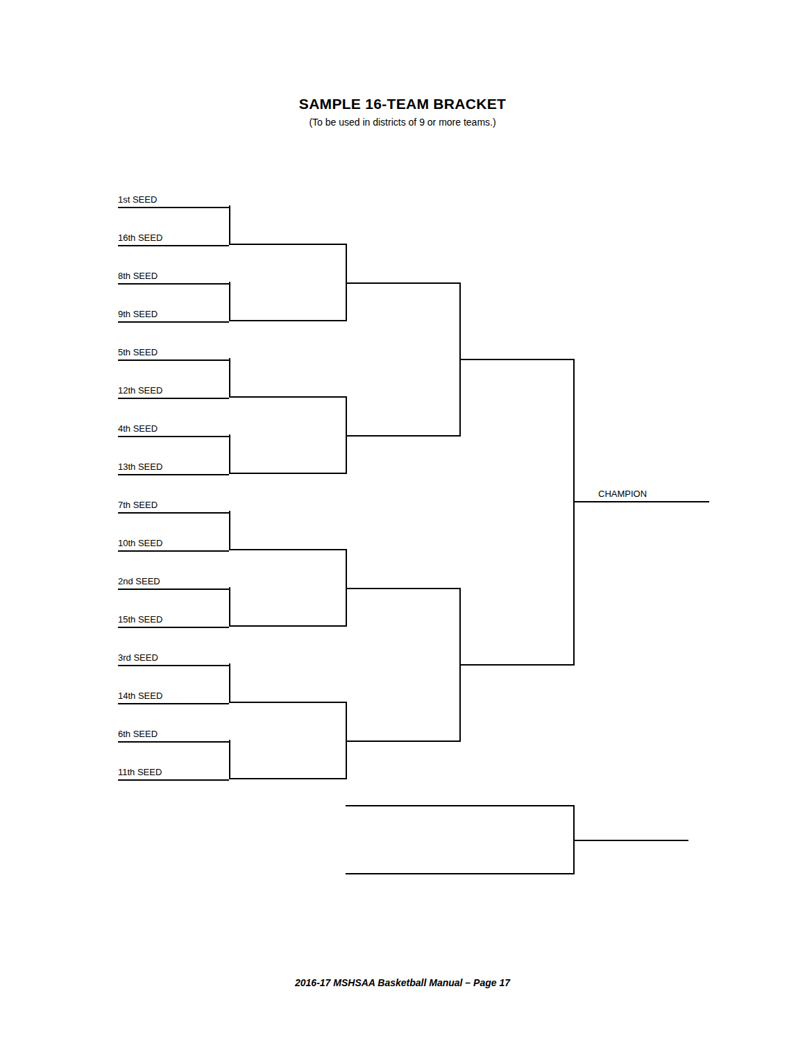SAMPLE 16-TEAM BRACKET
(To be used in districts of 9 or more teams.)
1st SEED
16th SEED
8th SEED
9th SEED
5th SEED
12th SEED
4th SEED
13th SEED
7th SEED
10th SEED
2nd SEED
15th SEED
3rd SEED
14th SEED
6th SEED
11th SEED
CHAMPION
2016-17 MSHSAA Basketball Manual – Page 17